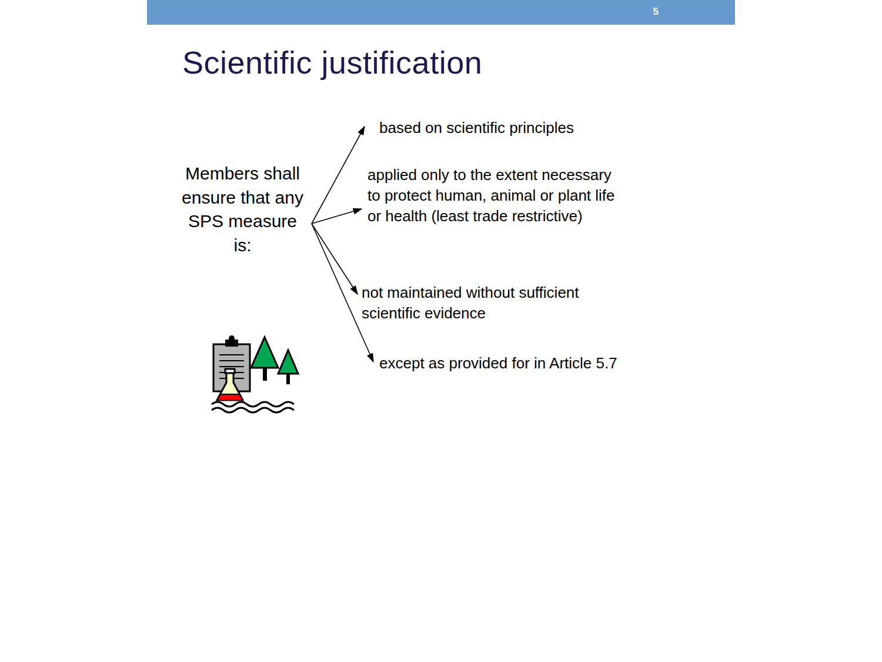5
Scientific justification
Members shall
ensure that any SPS measure is:
based on scientific principles
applied only to the extent necessary to protect human, animal or plant life or health (least trade restrictive)
not maintained without sufficient scientific evidence
except as provided for in Article 5.7